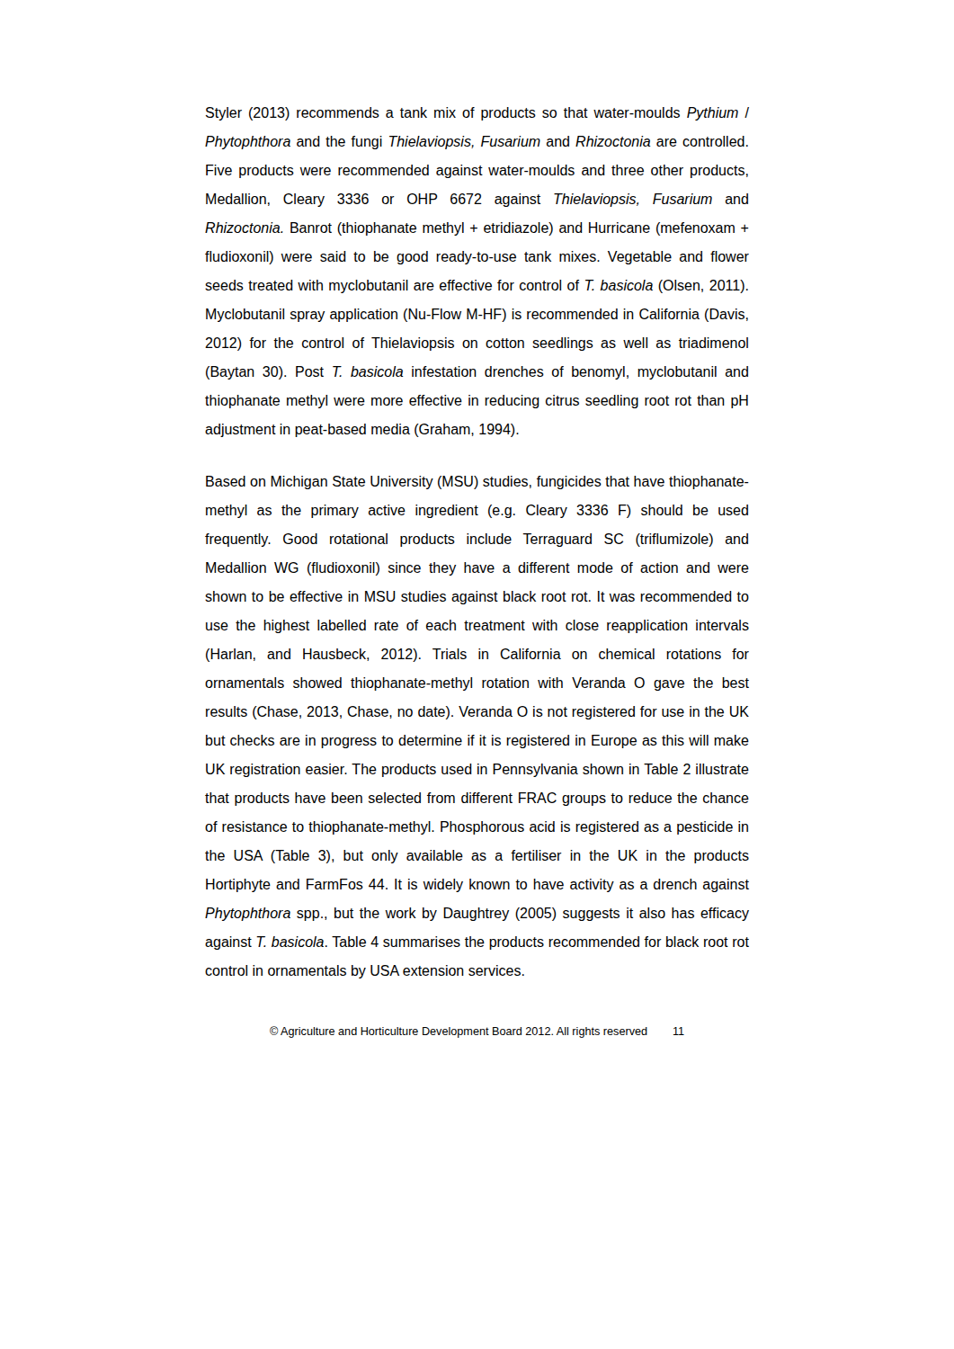Styler (2013) recommends a tank mix of products so that water-moulds Pythium / Phytophthora and the fungi Thielaviopsis, Fusarium and Rhizoctonia are controlled. Five products were recommended against water-moulds and three other products, Medallion, Cleary 3336 or OHP 6672 against Thielaviopsis, Fusarium and Rhizoctonia. Banrot (thiophanate methyl + etridiazole) and Hurricane (mefenoxam + fludioxonil) were said to be good ready-to-use tank mixes. Vegetable and flower seeds treated with myclobutanil are effective for control of T. basicola (Olsen, 2011). Myclobutanil spray application (Nu-Flow M-HF) is recommended in California (Davis, 2012) for the control of Thielaviopsis on cotton seedlings as well as triadimenol (Baytan 30). Post T. basicola infestation drenches of benomyl, myclobutanil and thiophanate methyl were more effective in reducing citrus seedling root rot than pH adjustment in peat-based media (Graham, 1994).
Based on Michigan State University (MSU) studies, fungicides that have thiophanate-methyl as the primary active ingredient (e.g. Cleary 3336 F) should be used frequently. Good rotational products include Terraguard SC (triflumizole) and Medallion WG (fludioxonil) since they have a different mode of action and were shown to be effective in MSU studies against black root rot. It was recommended to use the highest labelled rate of each treatment with close reapplication intervals (Harlan, and Hausbeck, 2012). Trials in California on chemical rotations for ornamentals showed thiophanate-methyl rotation with Veranda O gave the best results (Chase, 2013, Chase, no date). Veranda O is not registered for use in the UK but checks are in progress to determine if it is registered in Europe as this will make UK registration easier. The products used in Pennsylvania shown in Table 2 illustrate that products have been selected from different FRAC groups to reduce the chance of resistance to thiophanate-methyl. Phosphorous acid is registered as a pesticide in the USA (Table 3), but only available as a fertiliser in the UK in the products Hortiphyte and FarmFos 44. It is widely known to have activity as a drench against Phytophthora spp., but the work by Daughtrey (2005) suggests it also has efficacy against T. basicola. Table 4 summarises the products recommended for black root rot control in ornamentals by USA extension services.
© Agriculture and Horticulture Development Board 2012. All rights reserved 11